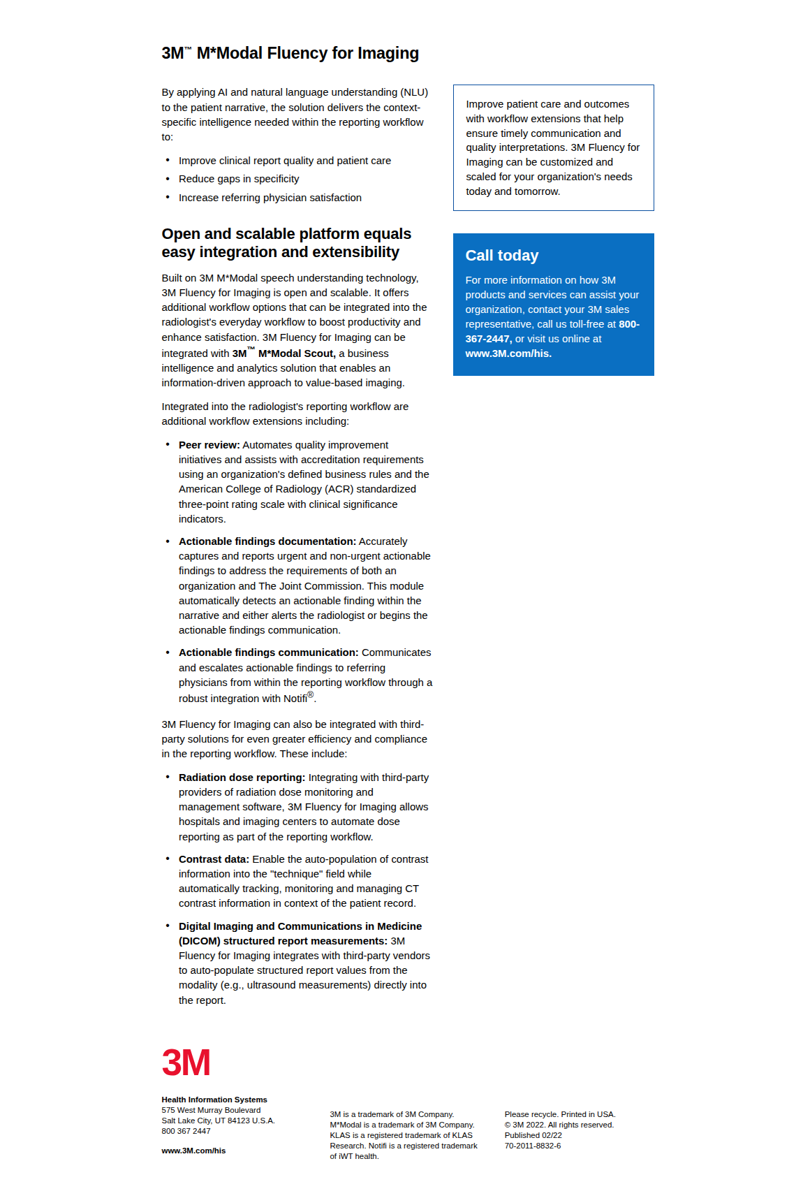3M™ M*Modal Fluency for Imaging
By applying AI and natural language understanding (NLU) to the patient narrative, the solution delivers the context-specific intelligence needed within the reporting workflow to:
Improve clinical report quality and patient care
Reduce gaps in specificity
Increase referring physician satisfaction
Open and scalable platform equals easy integration and extensibility
Built on 3M M*Modal speech understanding technology, 3M Fluency for Imaging is open and scalable. It offers additional workflow options that can be integrated into the radiologist's everyday workflow to boost productivity and enhance satisfaction. 3M Fluency for Imaging can be integrated with 3M™ M*Modal Scout, a business intelligence and analytics solution that enables an information-driven approach to value-based imaging.
Integrated into the radiologist's reporting workflow are additional workflow extensions including:
Peer review: Automates quality improvement initiatives and assists with accreditation requirements using an organization's defined business rules and the American College of Radiology (ACR) standardized three-point rating scale with clinical significance indicators.
Actionable findings documentation: Accurately captures and reports urgent and non-urgent actionable findings to address the requirements of both an organization and The Joint Commission. This module automatically detects an actionable finding within the narrative and either alerts the radiologist or begins the actionable findings communication.
Actionable findings communication: Communicates and escalates actionable findings to referring physicians from within the reporting workflow through a robust integration with Notifi®.
3M Fluency for Imaging can also be integrated with third-party solutions for even greater efficiency and compliance in the reporting workflow. These include:
Radiation dose reporting: Integrating with third-party providers of radiation dose monitoring and management software, 3M Fluency for Imaging allows hospitals and imaging centers to automate dose reporting as part of the reporting workflow.
Contrast data: Enable the auto-population of contrast information into the "technique" field while automatically tracking, monitoring and managing CT contrast information in context of the patient record.
Digital Imaging and Communications in Medicine (DICOM) structured report measurements: 3M Fluency for Imaging integrates with third-party vendors to auto-populate structured report values from the modality (e.g., ultrasound measurements) directly into the report.
Improve patient care and outcomes with workflow extensions that help ensure timely communication and quality interpretations. 3M Fluency for Imaging can be customized and scaled for your organization's needs today and tomorrow.
Call today
For more information on how 3M products and services can assist your organization, contact your 3M sales representative, call us toll-free at 800-367-2447, or visit us online at www.3M.com/his.
3M
Health Information Systems
575 West Murray Boulevard
Salt Lake City, UT 84123 U.S.A.
800 367 2447
www.3M.com/his
3M is a trademark of 3M Company.
M*Modal is a trademark of 3M Company.
KLAS is a registered trademark of KLAS
Research. Notifi is a registered trademark
of iWT health.
Please recycle. Printed in USA.
© 3M 2022. All rights reserved.
Published 02/22
70-2011-8832-6